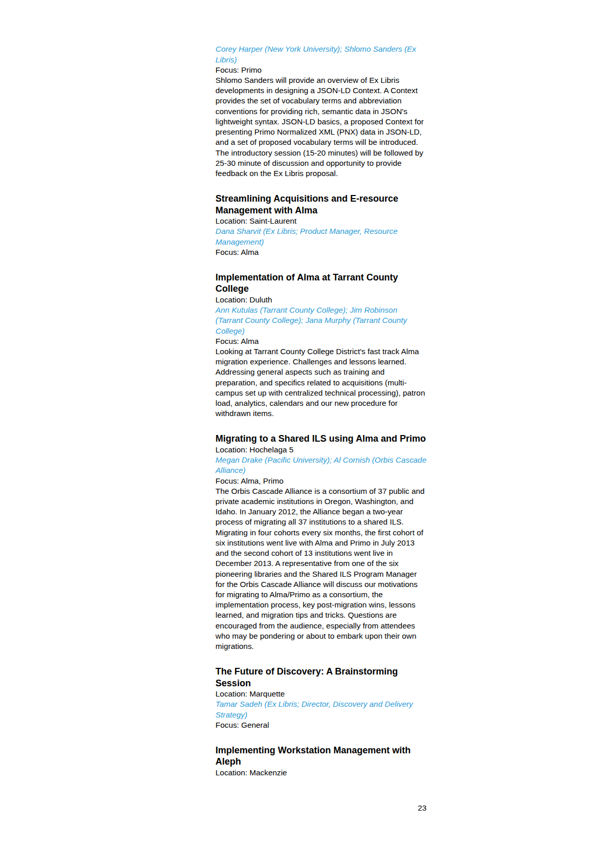Corey Harper (New York University); Shlomo Sanders (Ex Libris)
Focus: Primo
Shlomo Sanders will provide an overview of Ex Libris developments in designing a JSON-LD Context. A Context provides the set of vocabulary terms and abbreviation conventions for providing rich, semantic data in JSON's lightweight syntax. JSON-LD basics, a proposed Context for presenting Primo Normalized XML (PNX) data in JSON-LD, and a set of proposed vocabulary terms will be introduced. The introductory session (15-20 minutes) will be followed by 25-30 minute of discussion and opportunity to provide feedback on the Ex Libris proposal.
Streamlining Acquisitions and E-resource Management with Alma
Location: Saint-Laurent
Dana Sharvit (Ex Libris; Product Manager, Resource Management)
Focus: Alma
Implementation of Alma at Tarrant County College
Location: Duluth
Ann Kutulas (Tarrant County College); Jim Robinson (Tarrant County College); Jana Murphy (Tarrant County College)
Focus: Alma
Looking at Tarrant County College District's fast track Alma migration experience. Challenges and lessons learned. Addressing general aspects such as training and preparation, and specifics related to acquisitions (multi-campus set up with centralized technical processing), patron load, analytics, calendars and our new procedure for withdrawn items.
Migrating to a Shared ILS using Alma and Primo
Location: Hochelaga 5
Megan Drake (Pacific University); Al Cornish (Orbis Cascade Alliance)
Focus: Alma, Primo
The Orbis Cascade Alliance is a consortium of 37 public and private academic institutions in Oregon, Washington, and Idaho. In January 2012, the Alliance began a two-year process of migrating all 37 institutions to a shared ILS. Migrating in four cohorts every six months, the first cohort of six institutions went live with Alma and Primo in July 2013 and the second cohort of 13 institutions went live in December 2013. A representative from one of the six pioneering libraries and the Shared ILS Program Manager for the Orbis Cascade Alliance will discuss our motivations for migrating to Alma/Primo as a consortium, the implementation process, key post-migration wins, lessons learned, and migration tips and tricks. Questions are encouraged from the audience, especially from attendees who may be pondering or about to embark upon their own migrations.
The Future of Discovery: A Brainstorming Session
Location: Marquette
Tamar Sadeh (Ex Libris; Director, Discovery and Delivery Strategy)
Focus: General
Implementing Workstation Management with Aleph
Location: Mackenzie
23